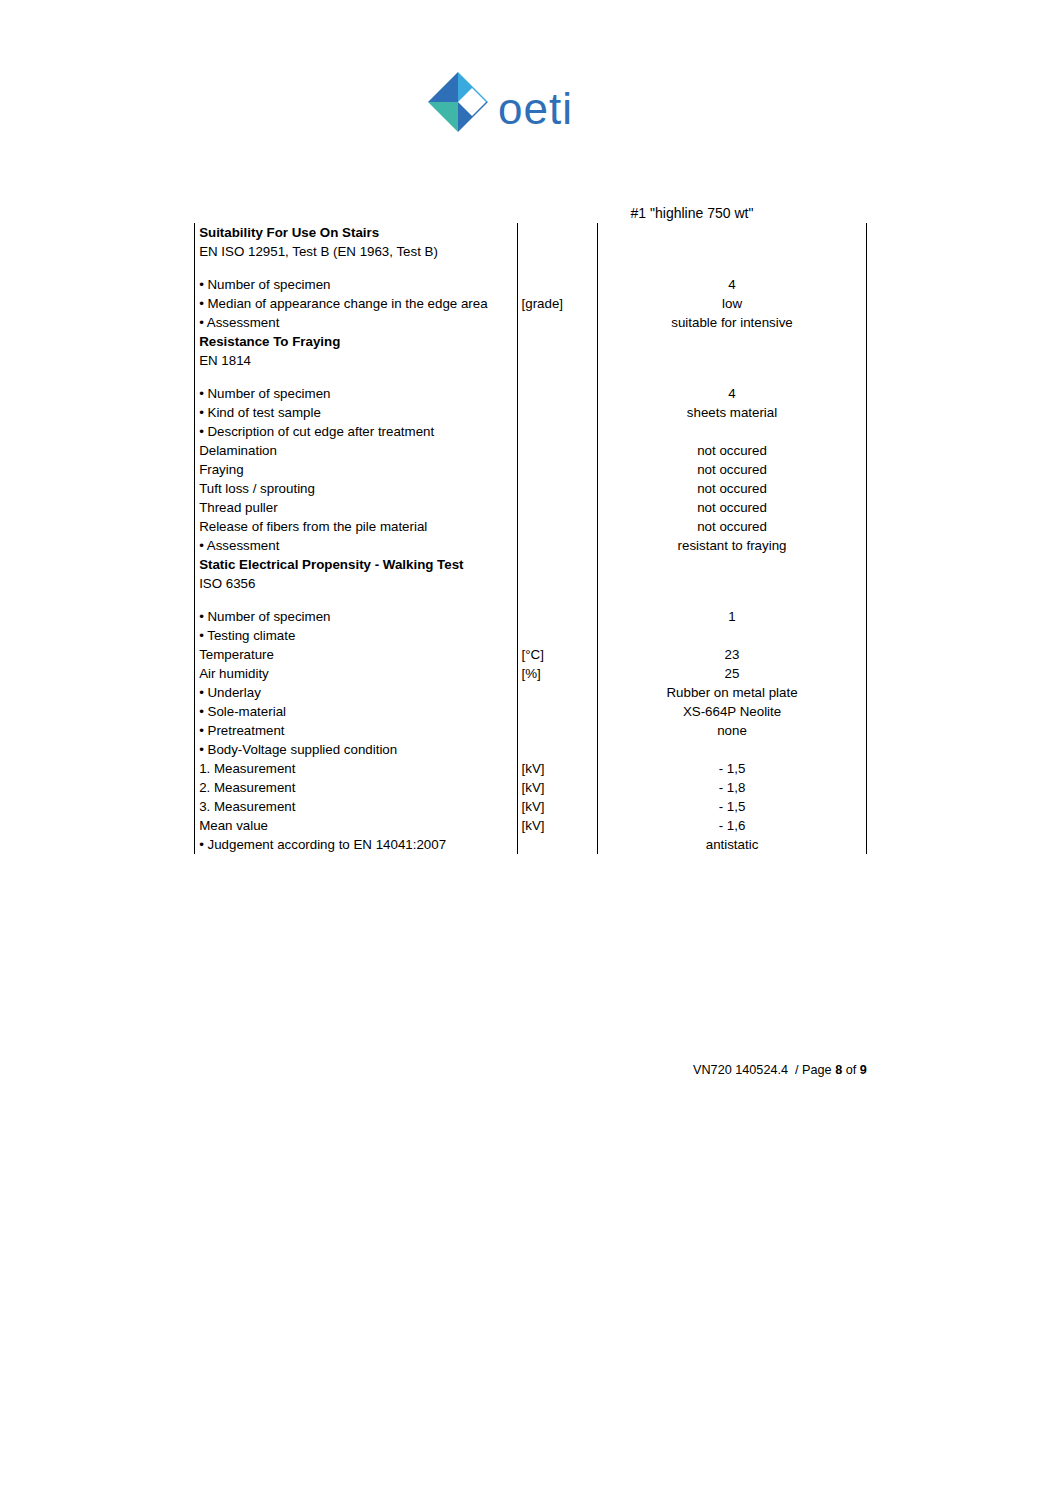oeti
#1 "highline 750 wt"
| Suitability For Use On Stairs | | |
| EN ISO 12951, Test B (EN 1963, Test B) | | |
| • Number of specimen | | 4 |
| • Median of appearance change in the edge area | [grade] | low |
| • Assessment | | suitable for intensive |
| Resistance To Fraying | | |
| EN 1814 | | |
| • Number of specimen | | 4 |
| • Kind of test sample | | sheets material |
| • Description of cut edge after treatment | | |
| Delamination | | not occured |
| Fraying | | not occured |
| Tuft loss / sprouting | | not occured |
| Thread puller | | not occured |
| Release of fibers from the pile material | | not occured |
| • Assessment | | resistant to fraying |
| Static Electrical Propensity - Walking Test | | |
| ISO 6356 | | |
| • Number of specimen | | 1 |
| • Testing climate | | |
| Temperature | [°C] | 23 |
| Air humidity | [%] | 25 |
| • Underlay | | Rubber on metal plate |
| • Sole-material | | XS-664P Neolite |
| • Pretreatment | | none |
| • Body-Voltage supplied condition | | |
| 1. Measurement | [kV] | - 1,5 |
| 2. Measurement | [kV] | - 1,8 |
| 3. Measurement | [kV] | - 1,5 |
| Mean value | [kV] | - 1,6 |
| • Judgement according to EN 14041:2007 | | antistatic |
VN720 140524.4 / Page 8 of 9